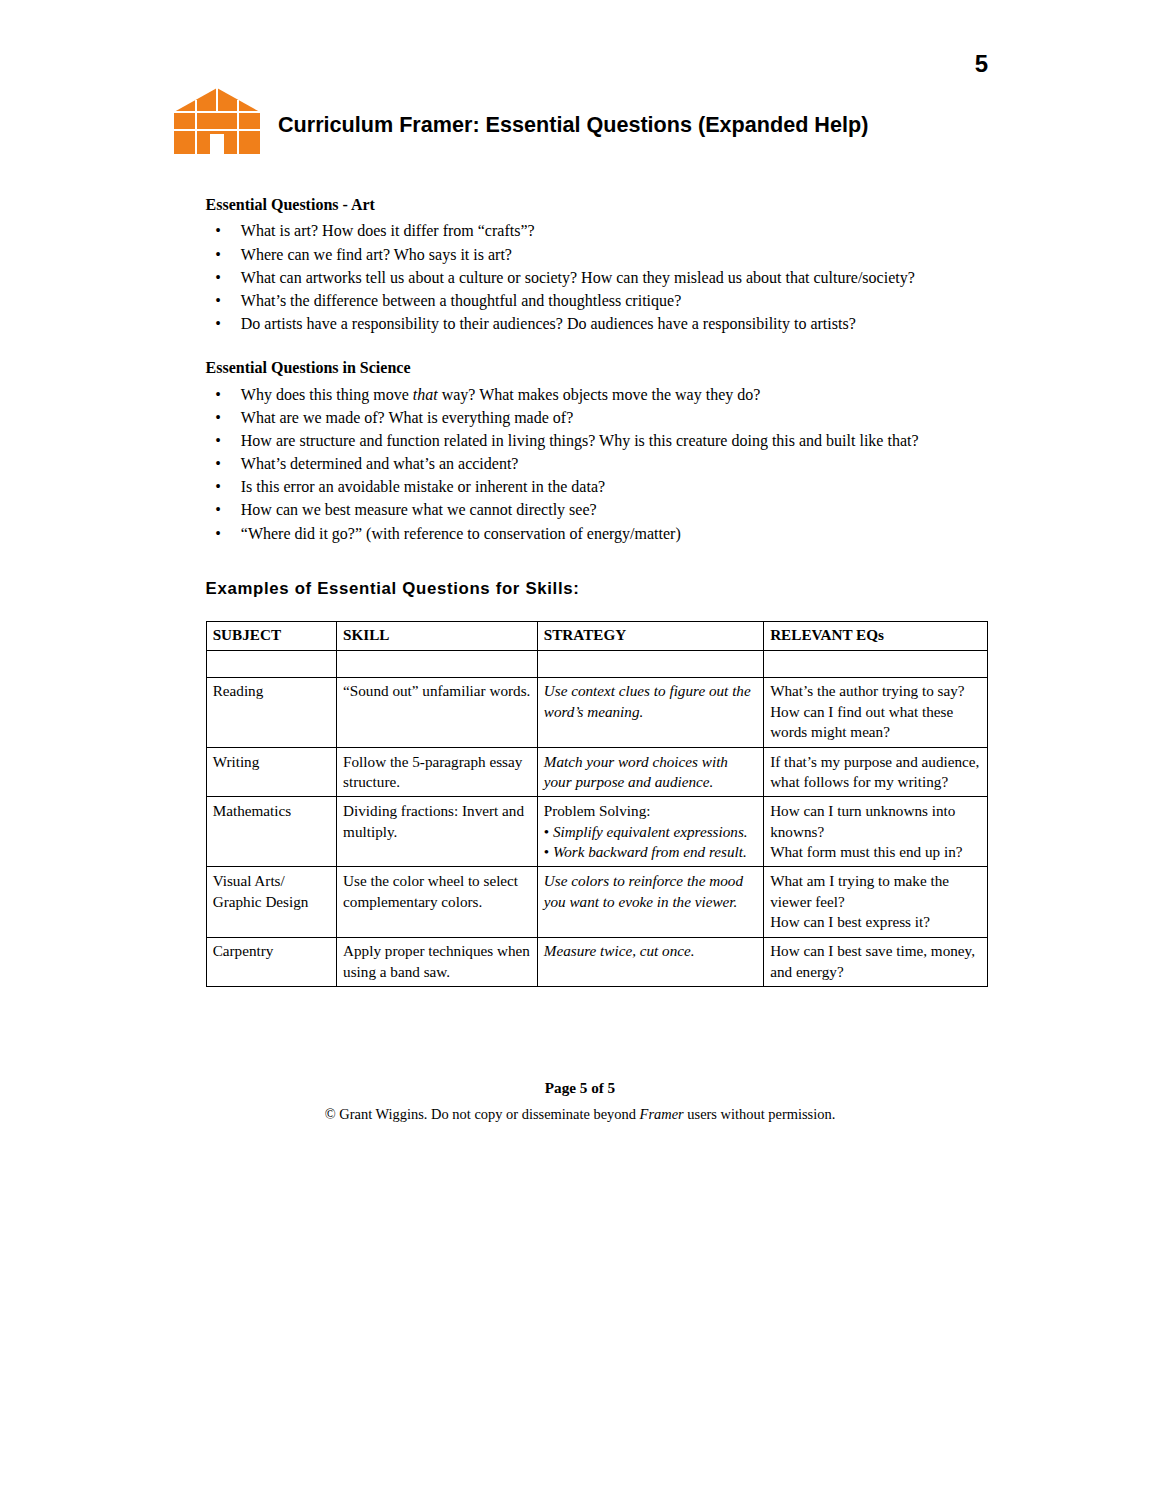5
Curriculum Framer: Essential Questions (Expanded Help)
Essential Questions - Art
What is art? How does it differ from “crafts”?
Where can we find art? Who says it is art?
What can artworks tell us about a culture or society? How can they mislead us about that culture/society?
What’s the difference between a thoughtful and thoughtless critique?
Do artists have a responsibility to their audiences? Do audiences have a responsibility to artists?
Essential Questions in Science
Why does this thing move that way? What makes objects move the way they do?
What are we made of? What is everything made of?
How are structure and function related in living things? Why is this creature doing this and built like that?
What’s determined and what’s an accident?
Is this error an avoidable mistake or inherent in the data?
How can we best measure what we cannot directly see?
“Where did it go?” (with reference to conservation of energy/matter)
Examples of Essential Questions for Skills:
| SUBJECT | SKILL | STRATEGY | RELEVANT EQs |
| --- | --- | --- | --- |
| Reading | “Sound out” unfamiliar words. | Use context clues to figure out the word’s meaning. | What’s the author trying to say? How can I find out what these words might mean? |
| Writing | Follow the 5-paragraph essay structure. | Match your word choices with your purpose and audience. | If that’s my purpose and audience, what follows for my writing? |
| Mathematics | Dividing fractions: Invert and multiply. | Problem Solving: • Simplify equivalent expressions. • Work backward from end result. | How can I turn unknowns into knowns? What form must this end up in? |
| Visual Arts/ Graphic Design | Use the color wheel to select complementary colors. | Use colors to reinforce the mood you want to evoke in the viewer. | What am I trying to make the viewer feel? How can I best express it? |
| Carpentry | Apply proper techniques when using a band saw. | Measure twice, cut once. | How can I best save time, money, and energy? |
Page 5 of 5
© Grant Wiggins. Do not copy or disseminate beyond Framer users without permission.